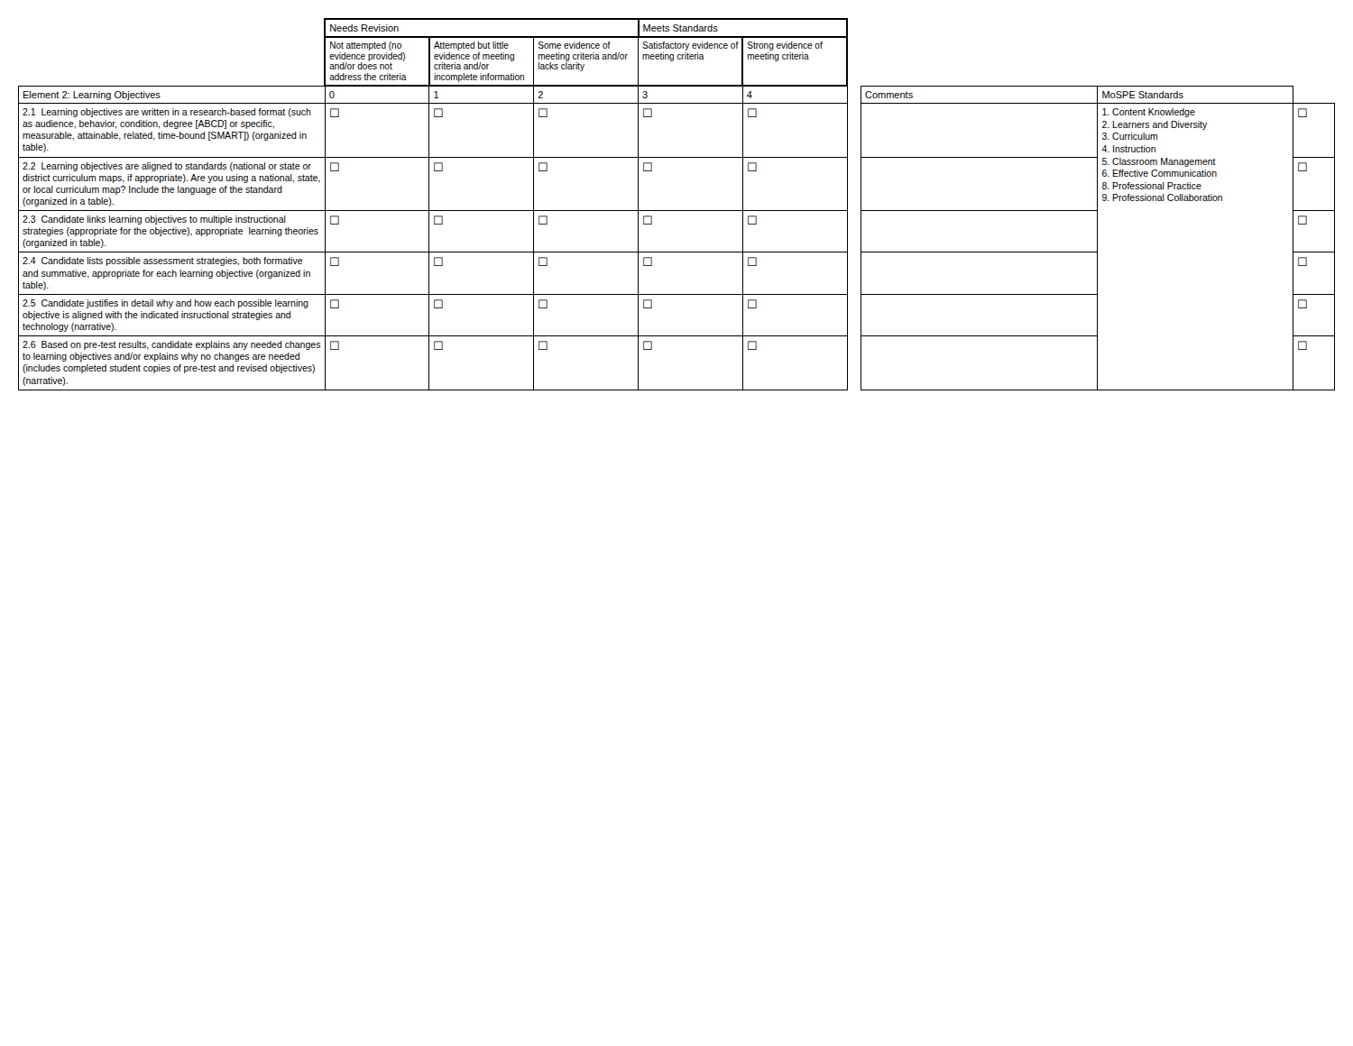| | Needs Revision | Meets Standards | | | | |
| | Not attempted (no evidence provided) and/or does not address the criteria | Attempted but little evidence of meeting criteria and/or incomplete information | Some evidence of meeting criteria and/or lacks clarity | Satisfactory evidence of meeting criteria | Strong evidence of meeting criteria | | | | |
| Element 2: Learning Objectives | 0 | 1 | 2 | 3 | 4 | | Comments | MoSPE Standards | |
| 2.1 Learning objectives are written in a research-based format (such as audience, behavior, condition, degree [ABCD] or specific, measurable, attainable, related, time-bound [SMART]) (organized in table). | ☐ | ☐ | ☐ | ☐ | ☐ | | | 1. Content Knowledge 2. Learners and Diversity 3. Curriculum 4. Instruction 5. Classroom Management 6. Effective Communication 8. Professional Practice 9. Professional Collaboration | ☐ |
| 2.2 Learning objectives are aligned to standards (national or state or district curriculum maps, if appropriate). Are you using a national, state, or local curriculum map? Include the language of the standard (organized in a table). | ☐ | ☐ | ☐ | ☐ | ☐ | | | ☐ |
| 2.3 Candidate links learning objectives to multiple instructional strategies (appropriate for the objective), appropriate learning theories (organized in table). | ☐ | ☐ | ☐ | ☐ | ☐ | | | ☐ |
| 2.4 Candidate lists possible assessment strategies, both formative and summative, appropriate for each learning objective (organized in table). | ☐ | ☐ | ☐ | ☐ | ☐ | | | ☐ |
| 2.5 Candidate justifies in detail why and how each possible learning objective is aligned with the indicated insructional strategies and technology (narrative). | ☐ | ☐ | ☐ | ☐ | ☐ | | | ☐ |
| 2.6 Based on pre-test results, candidate explains any needed changes to learning objectives and/or explains why no changes are needed (includes completed student copies of pre-test and revised objectives) (narrative). | ☐ | ☐ | ☐ | ☐ | ☐ | | | ☐ |